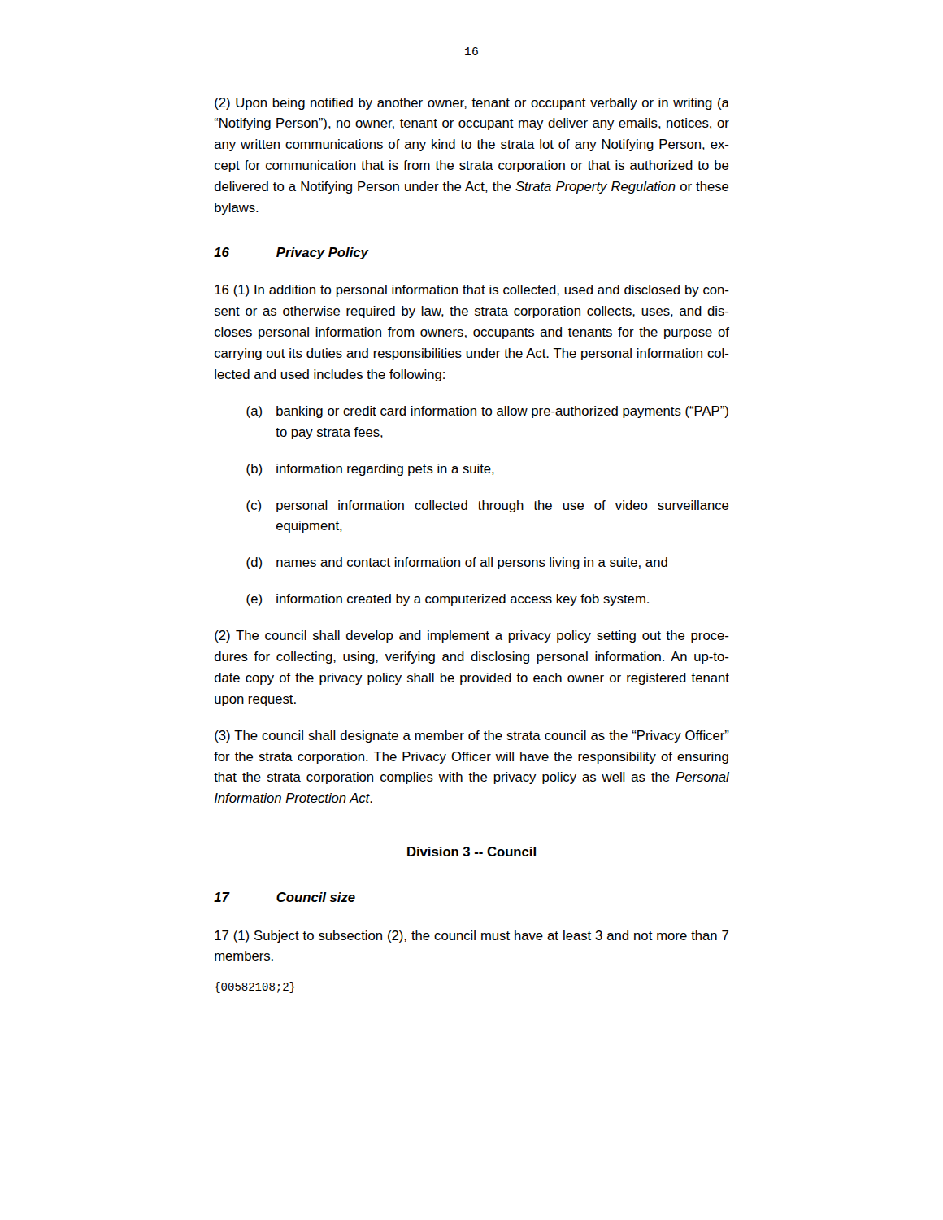16
(2) Upon being notified by another owner, tenant or occupant verbally or in writing (a “Notifying Person”), no owner, tenant or occupant may deliver any emails, notices, or any written communications of any kind to the strata lot of any Notifying Person, except for communication that is from the strata corporation or that is authorized to be delivered to a Notifying Person under the Act, the Strata Property Regulation or these bylaws.
16 Privacy Policy
16 (1) In addition to personal information that is collected, used and disclosed by consent or as otherwise required by law, the strata corporation collects, uses, and discloses personal information from owners, occupants and tenants for the purpose of carrying out its duties and responsibilities under the Act. The personal information collected and used includes the following:
(a) banking or credit card information to allow pre-authorized payments (“PAP”) to pay strata fees,
(b) information regarding pets in a suite,
(c) personal information collected through the use of video surveillance equipment,
(d) names and contact information of all persons living in a suite, and
(e) information created by a computerized access key fob system.
(2) The council shall develop and implement a privacy policy setting out the procedures for collecting, using, verifying and disclosing personal information. An up-to-date copy of the privacy policy shall be provided to each owner or registered tenant upon request.
(3) The council shall designate a member of the strata council as the “Privacy Officer” for the strata corporation. The Privacy Officer will have the responsibility of ensuring that the strata corporation complies with the privacy policy as well as the Personal Information Protection Act.
Division 3 -- Council
17 Council size
17 (1) Subject to subsection (2), the council must have at least 3 and not more than 7 members.
{00582108;2}